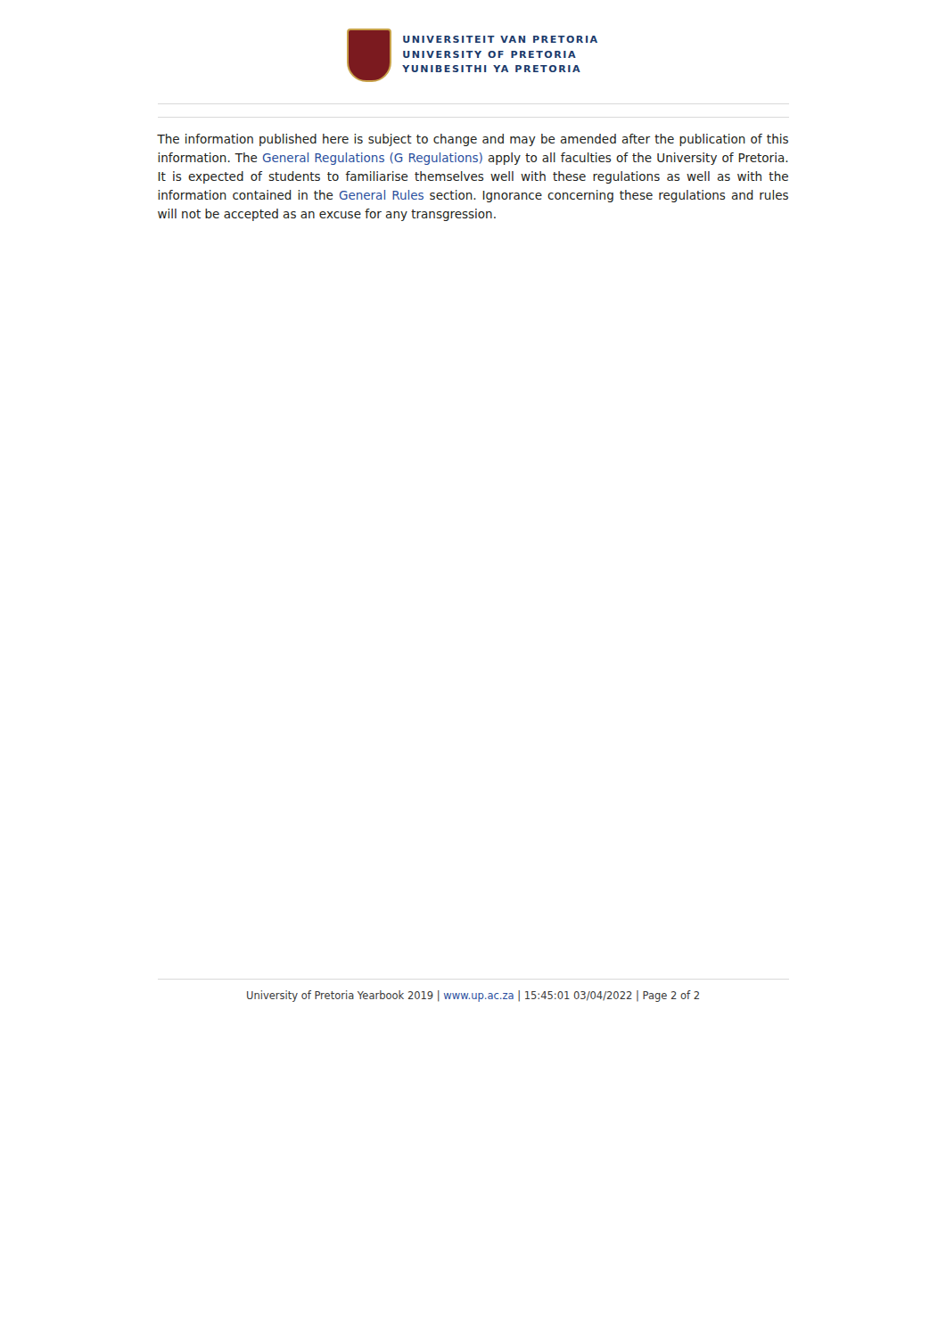UNIVERSITEIT VAN PRETORIA
UNIVERSITY OF PRETORIA
YUNIBESITHI YA PRETORIA
The information published here is subject to change and may be amended after the publication of this information. The General Regulations (G Regulations) apply to all faculties of the University of Pretoria. It is expected of students to familiarise themselves well with these regulations as well as with the information contained in the General Rules section. Ignorance concerning these regulations and rules will not be accepted as an excuse for any transgression.
University of Pretoria Yearbook 2019 | www.up.ac.za | 15:45:01 03/04/2022 | Page 2 of 2